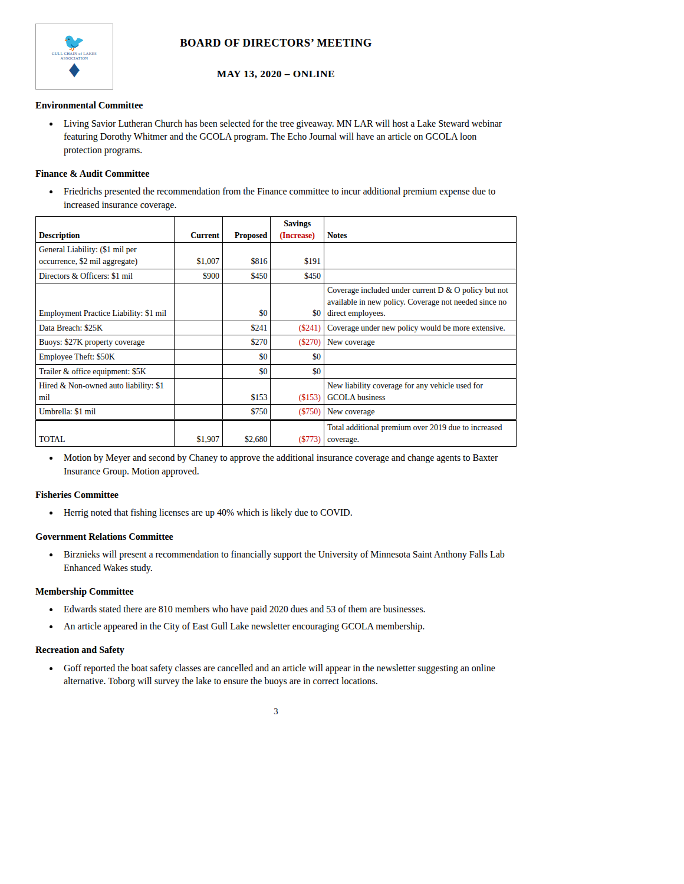🐦
GULL CHAIN of LAKES
ASSOCIATION
♦
BOARD OF DIRECTORS’ MEETING
MAY 13, 2020 – ONLINE
Environmental Committee
Living Savior Lutheran Church has been selected for the tree giveaway. MN LAR will host a Lake Steward webinar featuring Dorothy Whitmer and the GCOLA program. The Echo Journal will have an article on GCOLA loon protection programs.
Finance & Audit Committee
Friedrichs presented the recommendation from the Finance committee to incur additional premium expense due to increased insurance coverage.
| Description | Current | Proposed | Savings (Increase) | Notes |
| --- | --- | --- | --- | --- |
| General Liability: ($1 mil per occurrence, $2 mil aggregate) | $1,007 | $816 | $191 | |
| Directors & Officers: $1 mil | $900 | $450 | $450 | |
| Employment Practice Liability: $1 mil | | $0 | $0 | Coverage included under current D & O policy but not available in new policy. Coverage not needed since no direct employees. |
| Data Breach: $25K | | $241 | ($241) | Coverage under new policy would be more extensive. |
| Buoys: $27K property coverage | | $270 | ($270) | New coverage |
| Employee Theft: $50K | | $0 | $0 | |
| Trailer & office equipment: $5K | | $0 | $0 | |
| Hired & Non-owned auto liability: $1 mil | | $153 | ($153) | New liability coverage for any vehicle used for GCOLA business |
| Umbrella: $1 mil | | $750 | ($750) | New coverage |
| TOTAL | $1,907 | $2,680 | ($773) | Total additional premium over 2019 due to increased coverage. |
Motion by Meyer and second by Chaney to approve the additional insurance coverage and change agents to Baxter Insurance Group. Motion approved.
Fisheries Committee
Herrig noted that fishing licenses are up 40% which is likely due to COVID.
Government Relations Committee
Birznieks will present a recommendation to financially support the University of Minnesota Saint Anthony Falls Lab Enhanced Wakes study.
Membership Committee
Edwards stated there are 810 members who have paid 2020 dues and 53 of them are businesses.
An article appeared in the City of East Gull Lake newsletter encouraging GCOLA membership.
Recreation and Safety
Goff reported the boat safety classes are cancelled and an article will appear in the newsletter suggesting an online alternative. Toborg will survey the lake to ensure the buoys are in correct locations.
3